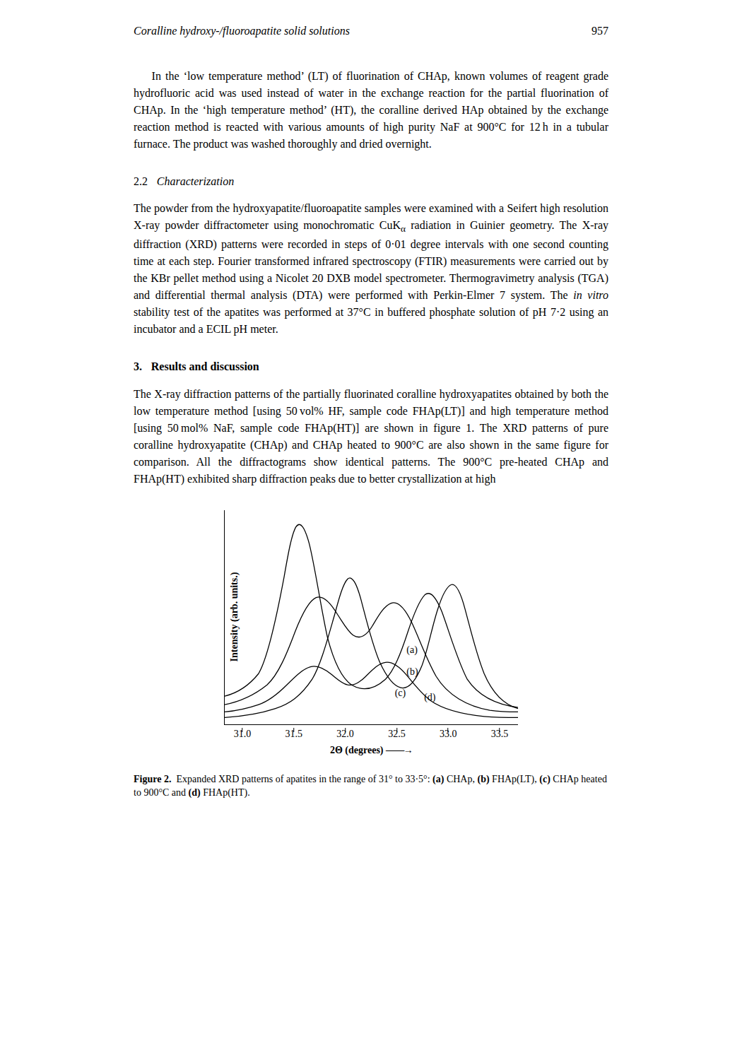Coralline hydroxy-/fluoroapatite solid solutions 957
In the ‘low temperature method’ (LT) of fluorination of CHAp, known volumes of reagent grade hydrofluoric acid was used instead of water in the exchange reaction for the partial fluorination of CHAp. In the ‘high temperature method’ (HT), the coralline derived HAp obtained by the exchange reaction method is reacted with various amounts of high purity NaF at 900°C for 12 h in a tubular furnace. The product was washed thoroughly and dried overnight.
2.2 Characterization
The powder from the hydroxyapatite/fluoroapatite samples were examined with a Seifert high resolution X-ray powder diffractometer using monochromatic CuKα radiation in Guinier geometry. The X-ray diffraction (XRD) patterns were recorded in steps of 0·01 degree intervals with one second counting time at each step. Fourier transformed infrared spectroscopy (FTIR) measurements were carried out by the KBr pellet method using a Nicolet 20 DXB model spectrometer. Thermogravimetry analysis (TGA) and differential thermal analysis (DTA) were performed with Perkin-Elmer 7 system. The in vitro stability test of the apatites was performed at 37°C in buffered phosphate solution of pH 7·2 using an incubator and a ECIL pH meter.
3. Results and discussion
The X-ray diffraction patterns of the partially fluorinated coralline hydroxyapatites obtained by both the low temperature method [using 50 vol% HF, sample code FHAp(LT)] and high temperature method [using 50 mol% NaF, sample code FHAp(HT)] are shown in figure 1. The XRD patterns of pure coralline hydroxyapatite (CHAp) and CHAp heated to 900°C are also shown in the same figure for comparison. All the diffractograms show identical patterns. The 900°C pre-heated CHAp and FHAp(HT) exhibited sharp diffraction peaks due to better crystallization at high
Intensity (arb. units.)
(a) (b) (c) (d)
31.0 31.5 32.0 32.5 33.0 33.5
2Θ (degrees) ——→
Figure 2. Expanded XRD patterns of apatites in the range of 31° to 33·5°: (a) CHAp, (b) FHAp(LT), (c) CHAp heated to 900°C and (d) FHAp(HT).